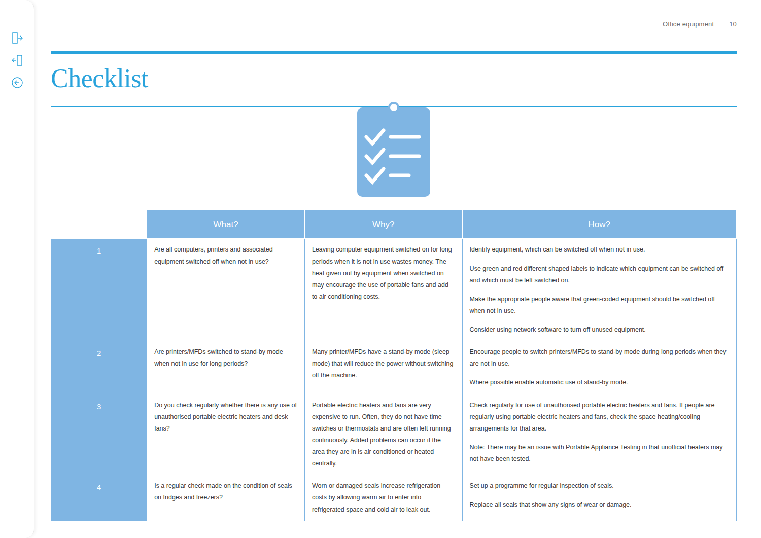Office equipment 10
Checklist
| | What? | Why? | How? |
| --- | --- | --- | --- |
| 1 | Are all computers, printers and associated equipment switched off when not in use? | Leaving computer equipment switched on for long periods when it is not in use wastes money. The heat given out by equipment when switched on may encourage the use of portable fans and add to air conditioning costs. | Identify equipment, which can be switched off when not in use. Use green and red different shaped labels to indicate which equipment can be switched off and which must be left switched on. Make the appropriate people aware that green-coded equipment should be switched off when not in use. Consider using network software to turn off unused equipment. |
| 2 | Are printers/MFDs switched to stand-by mode when not in use for long periods? | Many printer/MFDs have a stand-by mode (sleep mode) that will reduce the power without switching off the machine. | Encourage people to switch printers/MFDs to stand-by mode during long periods when they are not in use. Where possible enable automatic use of stand-by mode. |
| 3 | Do you check regularly whether there is any use of unauthorised portable electric heaters and desk fans? | Portable electric heaters and fans are very expensive to run. Often, they do not have time switches or thermostats and are often left running continuously. Added problems can occur if the area they are in is air conditioned or heated centrally. | Check regularly for use of unauthorised portable electric heaters and fans. If people are regularly using portable electric heaters and fans, check the space heating/cooling arrangements for that area. Note: There may be an issue with Portable Appliance Testing in that unofficial heaters may not have been tested. |
| 4 | Is a regular check made on the condition of seals on fridges and freezers? | Worn or damaged seals increase refrigeration costs by allowing warm air to enter into refrigerated space and cold air to leak out. | Set up a programme for regular inspection of seals. Replace all seals that show any signs of wear or damage. |